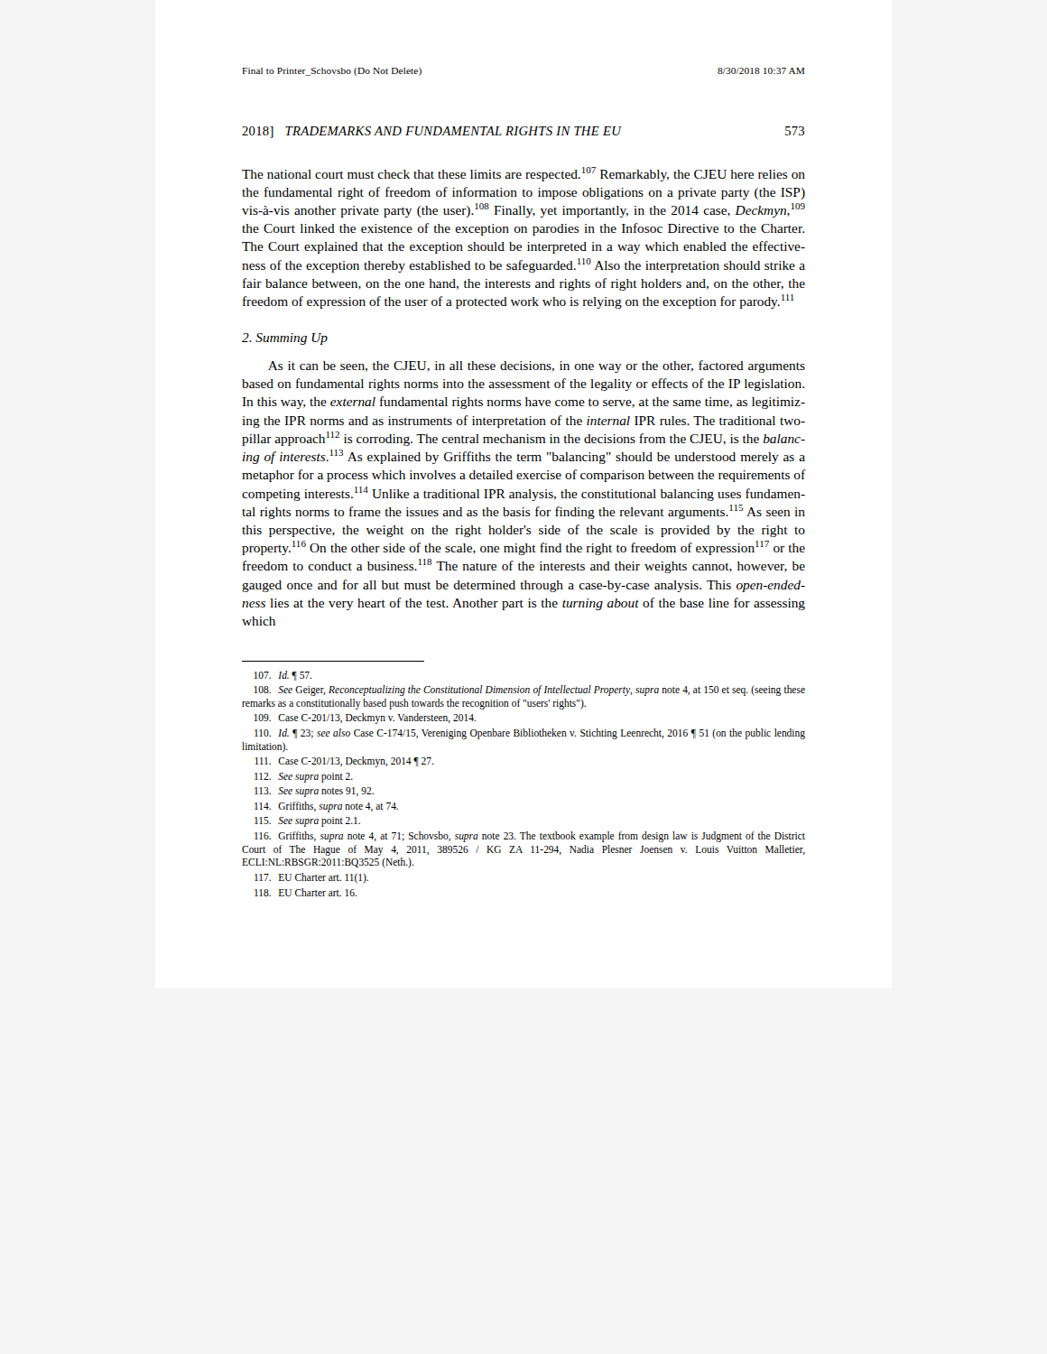Final to Printer_Schovsbo (Do Not Delete) 8/30/2018 10:37 AM
2018] TRADEMARKS AND FUNDAMENTAL RIGHTS IN THE EU 573
The national court must check that these limits are respected.107 Remarkably, the CJEU here relies on the fundamental right of freedom of information to impose obligations on a private party (the ISP) vis-à-vis another private party (the user).108 Finally, yet importantly, in the 2014 case, Deckmyn,109 the Court linked the existence of the exception on parodies in the Infosoc Directive to the Charter. The Court explained that the exception should be interpreted in a way which enabled the effectiveness of the exception thereby established to be safeguarded.110 Also the interpretation should strike a fair balance between, on the one hand, the interests and rights of right holders and, on the other, the freedom of expression of the user of a protected work who is relying on the exception for parody.111
2. Summing Up
As it can be seen, the CJEU, in all these decisions, in one way or the other, factored arguments based on fundamental rights norms into the assessment of the legality or effects of the IP legislation. In this way, the external fundamental rights norms have come to serve, at the same time, as legitimizing the IPR norms and as instruments of interpretation of the internal IPR rules. The traditional two-pillar approach112 is corroding. The central mechanism in the decisions from the CJEU, is the balancing of interests.113 As explained by Griffiths the term "balancing" should be understood merely as a metaphor for a process which involves a detailed exercise of comparison between the requirements of competing interests.114 Unlike a traditional IPR analysis, the constitutional balancing uses fundamental rights norms to frame the issues and as the basis for finding the relevant arguments.115 As seen in this perspective, the weight on the right holder's side of the scale is provided by the right to property.116 On the other side of the scale, one might find the right to freedom of expression117 or the freedom to conduct a business.118 The nature of the interests and their weights cannot, however, be gauged once and for all but must be determined through a case-by-case analysis. This open-endedness lies at the very heart of the test. Another part is the turning about of the base line for assessing which
107. Id. ¶ 57.
108. See Geiger, Reconceptualizing the Constitutional Dimension of Intellectual Property, supra note 4, at 150 et seq. (seeing these remarks as a constitutionally based push towards the recognition of "users' rights").
109. Case C-201/13, Deckmyn v. Vandersteen, 2014.
110. Id. ¶ 23; see also Case C-174/15, Vereniging Openbare Bibliotheken v. Stichting Leenrecht, 2016 ¶ 51 (on the public lending limitation).
111. Case C-201/13, Deckmyn, 2014 ¶ 27.
112. See supra point 2.
113. See supra notes 91, 92.
114. Griffiths, supra note 4, at 74.
115. See supra point 2.1.
116. Griffiths, supra note 4, at 71; Schovsbo, supra note 23. The textbook example from design law is Judgment of the District Court of The Hague of May 4, 2011, 389526 / KG ZA 11-294, Nadia Plesner Joensen v. Louis Vuitton Malletier, ECLI:NL:RBSGR:2011:BQ3525 (Neth.).
117. EU Charter art. 11(1).
118. EU Charter art. 16.